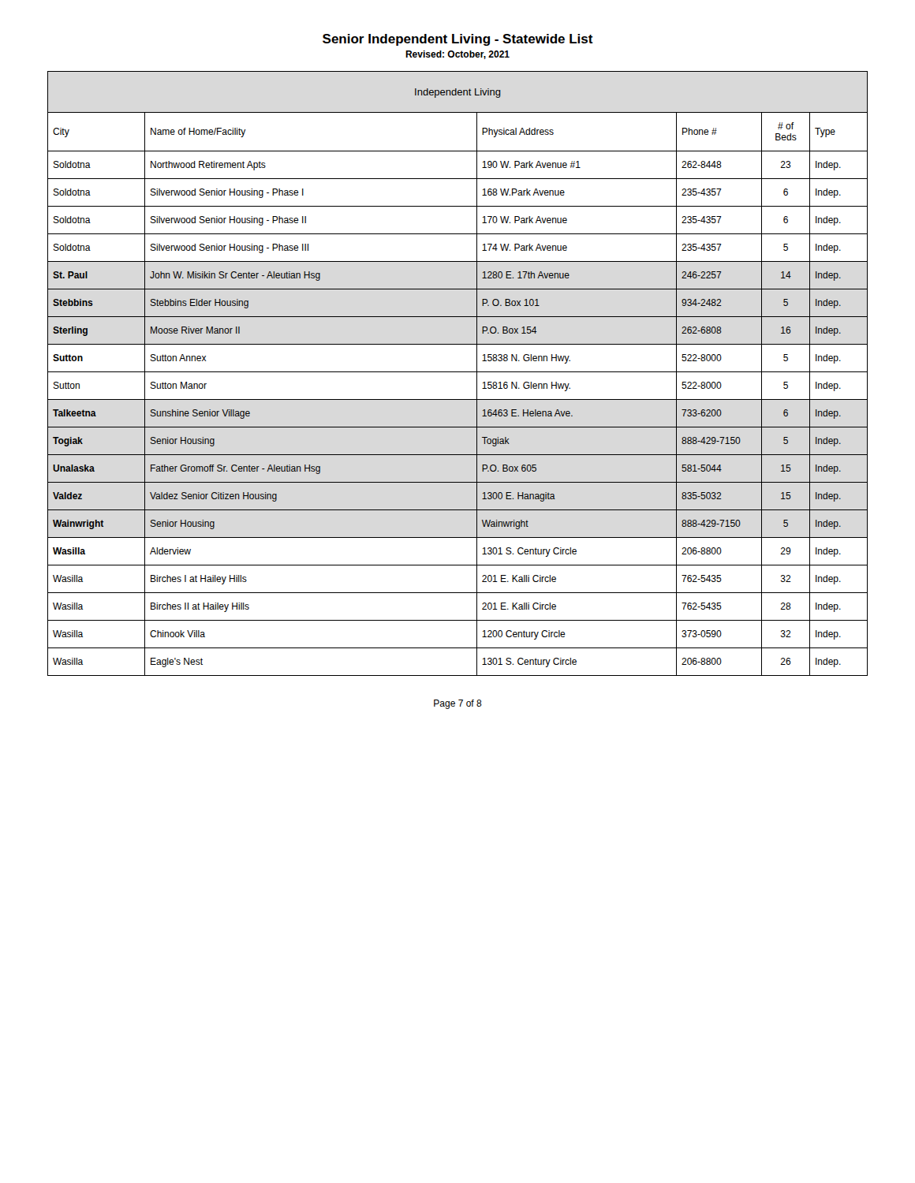Senior Independent Living - Statewide List
Revised: October, 2021
Independent Living
| City | Name of Home/Facility | Physical Address | Phone # | # of Beds | Type |
| --- | --- | --- | --- | --- | --- |
| Soldotna | Northwood Retirement Apts | 190 W. Park Avenue #1 | 262-8448 | 23 | Indep. |
| Soldotna | Silverwood Senior Housing - Phase I | 168 W.Park Avenue | 235-4357 | 6 | Indep. |
| Soldotna | Silverwood Senior Housing - Phase II | 170 W. Park Avenue | 235-4357 | 6 | Indep. |
| Soldotna | Silverwood Senior Housing - Phase III | 174 W. Park Avenue | 235-4357 | 5 | Indep. |
| St. Paul | John W. Misikin Sr Center - Aleutian Hsg | 1280 E. 17th Avenue | 246-2257 | 14 | Indep. |
| Stebbins | Stebbins Elder Housing | P. O. Box 101 | 934-2482 | 5 | Indep. |
| Sterling | Moose River Manor II | P.O. Box 154 | 262-6808 | 16 | Indep. |
| Sutton | Sutton Annex | 15838 N. Glenn Hwy. | 522-8000 | 5 | Indep. |
| Sutton | Sutton Manor | 15816 N. Glenn Hwy. | 522-8000 | 5 | Indep. |
| Talkeetna | Sunshine Senior Village | 16463 E. Helena Ave. | 733-6200 | 6 | Indep. |
| Togiak | Senior Housing | Togiak | 888-429-7150 | 5 | Indep. |
| Unalaska | Father Gromoff Sr. Center - Aleutian Hsg | P.O. Box 605 | 581-5044 | 15 | Indep. |
| Valdez | Valdez Senior Citizen Housing | 1300 E. Hanagita | 835-5032 | 15 | Indep. |
| Wainwright | Senior Housing | Wainwright | 888-429-7150 | 5 | Indep. |
| Wasilla | Alderview | 1301 S. Century Circle | 206-8800 | 29 | Indep. |
| Wasilla | Birches I at Hailey Hills | 201 E. Kalli Circle | 762-5435 | 32 | Indep. |
| Wasilla | Birches II at Hailey Hills | 201 E. Kalli Circle | 762-5435 | 28 | Indep. |
| Wasilla | Chinook Villa | 1200 Century Circle | 373-0590 | 32 | Indep. |
| Wasilla | Eagle's Nest | 1301 S. Century Circle | 206-8800 | 26 | Indep. |
Page 7 of 8